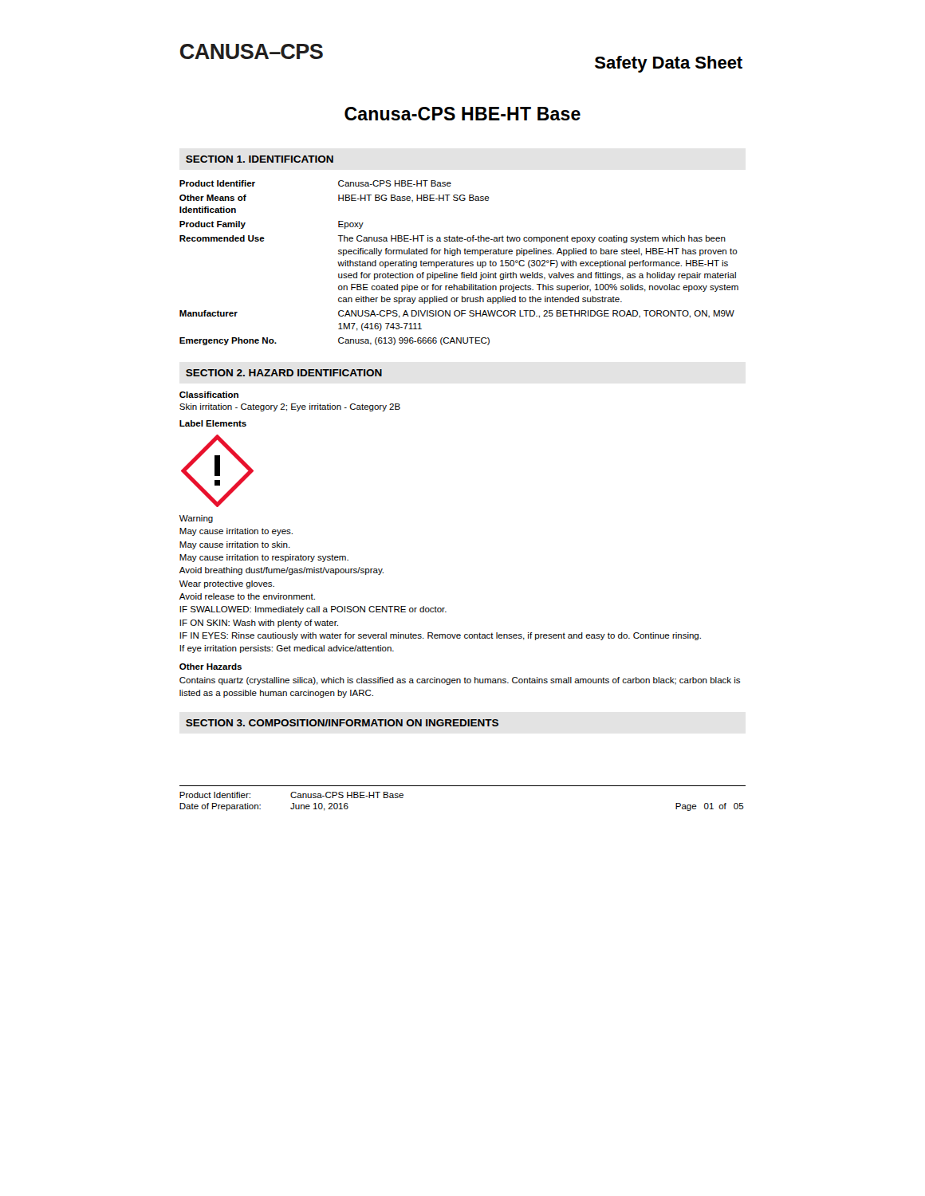CANUSA–CPS
Safety Data Sheet
Canusa-CPS HBE-HT Base
SECTION 1. IDENTIFICATION
| Product Identifier | Canusa-CPS HBE-HT Base |
| Other Means of Identification | HBE-HT BG Base, HBE-HT SG Base |
| Product Family | Epoxy |
| Recommended Use | The Canusa HBE-HT is a state-of-the-art two component epoxy coating system which has been specifically formulated for high temperature pipelines. Applied to bare steel, HBE-HT has proven to withstand operating temperatures up to 150°C (302°F) with exceptional performance. HBE-HT is used for protection of pipeline field joint girth welds, valves and fittings, as a holiday repair material on FBE coated pipe or for rehabilitation projects. This superior, 100% solids, novolac epoxy system can either be spray applied or brush applied to the intended substrate. |
| Manufacturer | CANUSA-CPS, A DIVISION OF SHAWCOR LTD., 25 BETHRIDGE ROAD, TORONTO, ON, M9W 1M7, (416) 743-7111 |
| Emergency Phone No. | Canusa, (613) 996-6666 (CANUTEC) |
SECTION 2. HAZARD IDENTIFICATION
Classification
Skin irritation - Category 2; Eye irritation - Category 2B
Label Elements
Warning
May cause irritation to eyes.
May cause irritation to skin.
May cause irritation to respiratory system.
Avoid breathing dust/fume/gas/mist/vapours/spray.
Wear protective gloves.
Avoid release to the environment.
IF SWALLOWED: Immediately call a POISON CENTRE or doctor.
IF ON SKIN: Wash with plenty of water.
IF IN EYES: Rinse cautiously with water for several minutes. Remove contact lenses, if present and easy to do. Continue rinsing.
If eye irritation persists: Get medical advice/attention.
Other Hazards
Contains quartz (crystalline silica), which is classified as a carcinogen to humans. Contains small amounts of carbon black; carbon black is listed as a possible human carcinogen by IARC.
SECTION 3. COMPOSITION/INFORMATION ON INGREDIENTS
| Product Identifier: | Canusa-CPS HBE-HT Base | |
| Date of Preparation: | June 10, 2016 | Page 01 of 05 |